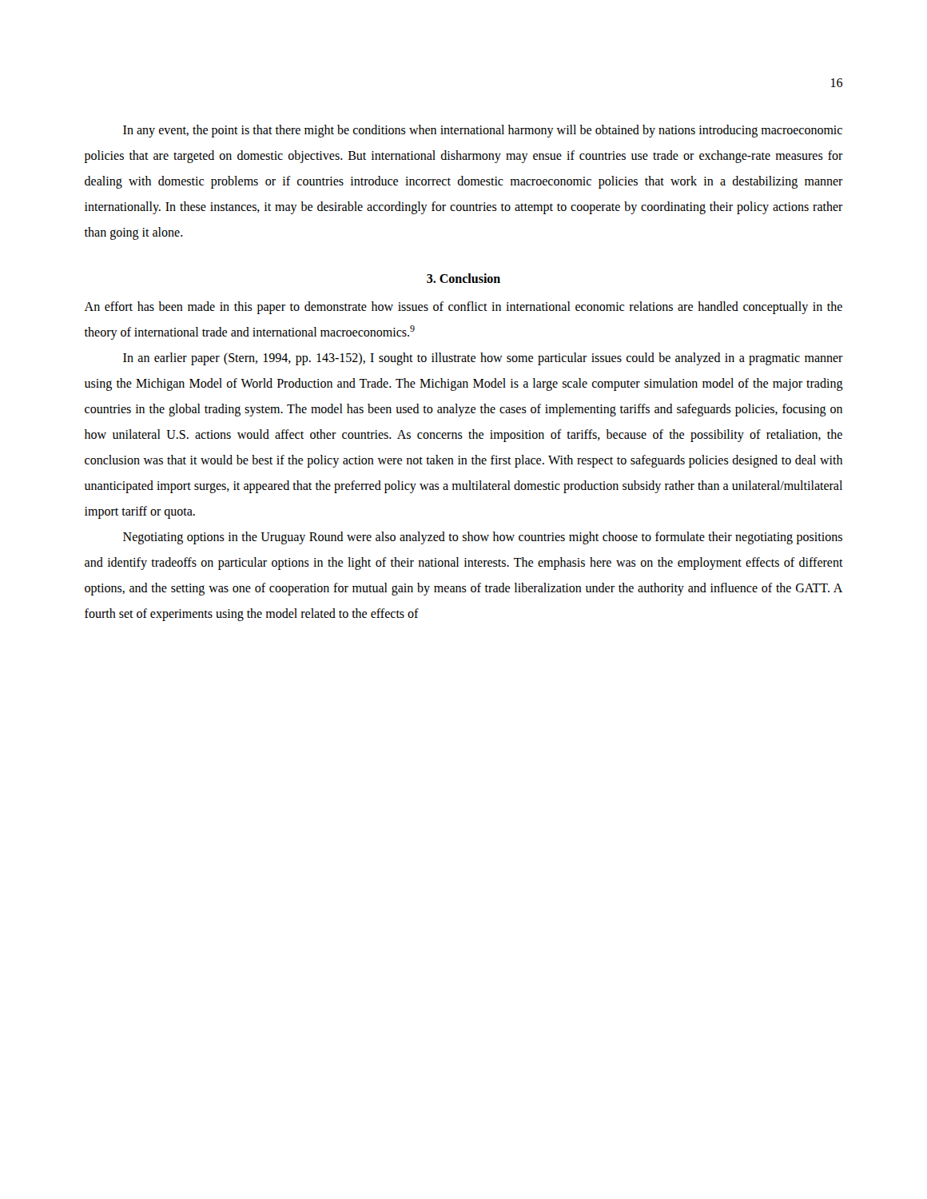16
In any event, the point is that there might be conditions when international harmony will be obtained by nations introducing macroeconomic policies that are targeted on domestic objectives. But international disharmony may ensue if countries use trade or exchange-rate measures for dealing with domestic problems or if countries introduce incorrect domestic macroeconomic policies that work in a destabilizing manner internationally. In these instances, it may be desirable accordingly for countries to attempt to cooperate by coordinating their policy actions rather than going it alone.
3. Conclusion
An effort has been made in this paper to demonstrate how issues of conflict in international economic relations are handled conceptually in the theory of international trade and international macroeconomics.9
In an earlier paper (Stern, 1994, pp. 143-152), I sought to illustrate how some particular issues could be analyzed in a pragmatic manner using the Michigan Model of World Production and Trade. The Michigan Model is a large scale computer simulation model of the major trading countries in the global trading system. The model has been used to analyze the cases of implementing tariffs and safeguards policies, focusing on how unilateral U.S. actions would affect other countries. As concerns the imposition of tariffs, because of the possibility of retaliation, the conclusion was that it would be best if the policy action were not taken in the first place. With respect to safeguards policies designed to deal with unanticipated import surges, it appeared that the preferred policy was a multilateral domestic production subsidy rather than a unilateral/multilateral import tariff or quota.
Negotiating options in the Uruguay Round were also analyzed to show how countries might choose to formulate their negotiating positions and identify tradeoffs on particular options in the light of their national interests. The emphasis here was on the employment effects of different options, and the setting was one of cooperation for mutual gain by means of trade liberalization under the authority and influence of the GATT. A fourth set of experiments using the model related to the effects of